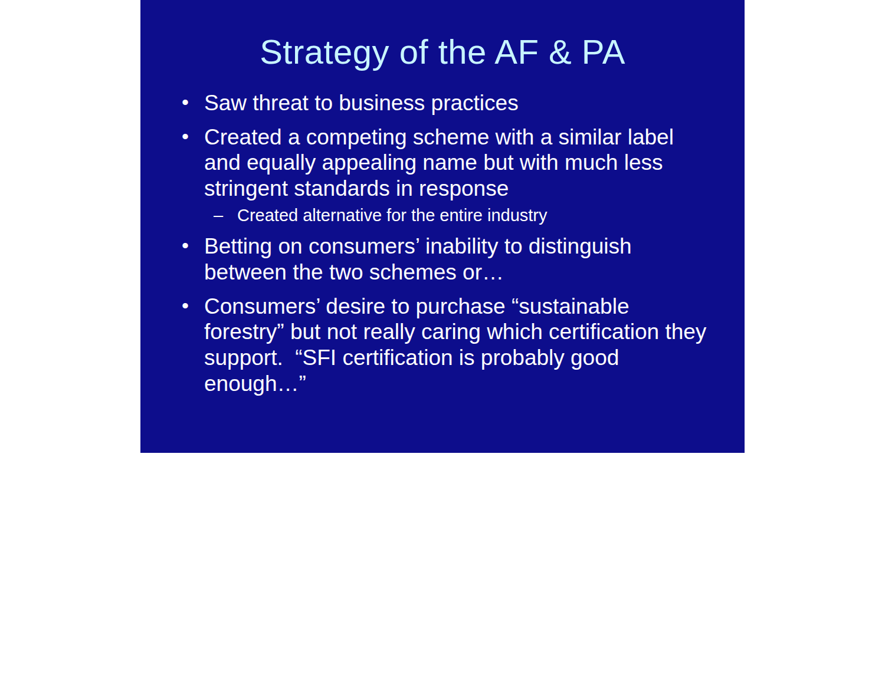Strategy of the AF & PA
Saw threat to business practices
Created a competing scheme with a similar label and equally appealing name but with much less stringent standards in response
Created alternative for the entire industry
Betting on consumers’ inability to distinguish between the two schemes or…
Consumers’ desire to purchase “sustainable forestry” but not really caring which certification they support. “SFI certification is probably good enough…”